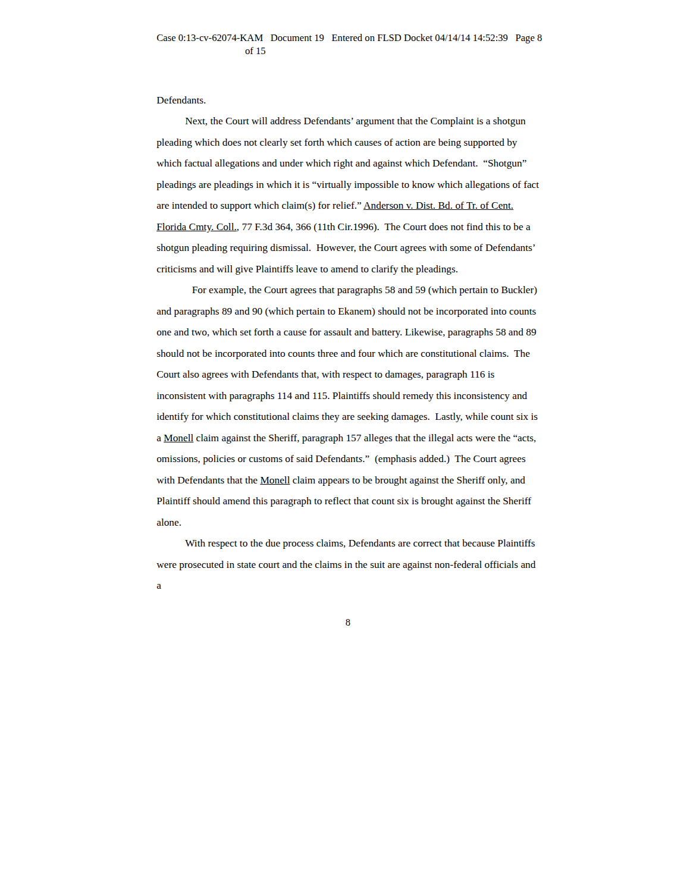Case 0:13-cv-62074-KAM Document 19 Entered on FLSD Docket 04/14/14 14:52:39 Page 8
of 15
Defendants.
Next, the Court will address Defendants’ argument that the Complaint is a shotgun pleading which does not clearly set forth which causes of action are being supported by which factual allegations and under which right and against which Defendant. “Shotgun” pleadings are pleadings in which it is “virtually impossible to know which allegations of fact are intended to support which claim(s) for relief.” Anderson v. Dist. Bd. of Tr. of Cent. Florida Cmty. Coll., 77 F.3d 364, 366 (11th Cir.1996). The Court does not find this to be a shotgun pleading requiring dismissal. However, the Court agrees with some of Defendants’ criticisms and will give Plaintiffs leave to amend to clarify the pleadings.
For example, the Court agrees that paragraphs 58 and 59 (which pertain to Buckler) and paragraphs 89 and 90 (which pertain to Ekanem) should not be incorporated into counts one and two, which set forth a cause for assault and battery. Likewise, paragraphs 58 and 89 should not be incorporated into counts three and four which are constitutional claims. The Court also agrees with Defendants that, with respect to damages, paragraph 116 is inconsistent with paragraphs 114 and 115. Plaintiffs should remedy this inconsistency and identify for which constitutional claims they are seeking damages. Lastly, while count six is a Monell claim against the Sheriff, paragraph 157 alleges that the illegal acts were the “acts, omissions, policies or customs of said Defendants.” (emphasis added.) The Court agrees with Defendants that the Monell claim appears to be brought against the Sheriff only, and Plaintiff should amend this paragraph to reflect that count six is brought against the Sheriff alone.
With respect to the due process claims, Defendants are correct that because Plaintiffs were prosecuted in state court and the claims in the suit are against non-federal officials and a
8